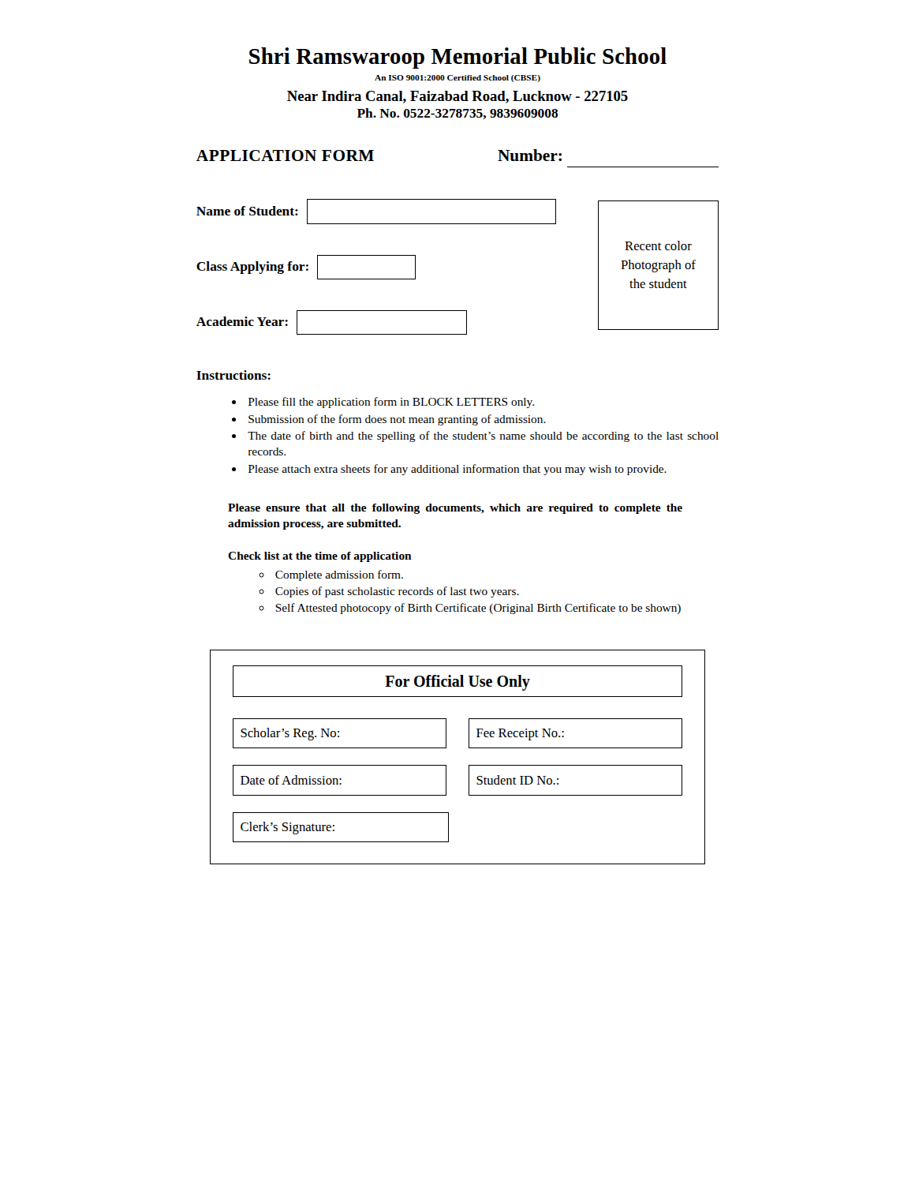Shri Ramswaroop Memorial Public School
An ISO 9001:2000 Certified School (CBSE)
Near Indira Canal, Faizabad Road, Lucknow - 227105
Ph. No. 0522-3278735, 9839609008
APPLICATION FORM Number:
Name of Student:
Class Applying for:
Academic Year:
Recent color
Photograph of
the student
Instructions:
Please fill the application form in BLOCK LETTERS only.
Submission of the form does not mean granting of admission.
The date of birth and the spelling of the student’s name should be according to the last school records.
Please attach extra sheets for any additional information that you may wish to provide.
Please ensure that all the following documents, which are required to complete the admission process, are submitted.
Check list at the time of application
Complete admission form.
Copies of past scholastic records of last two years.
Self Attested photocopy of Birth Certificate (Original Birth Certificate to be shown)
For Official Use Only
Scholar’s Reg. No:
Fee Receipt No.:
Date of Admission:
Student ID No.:
Clerk’s Signature: